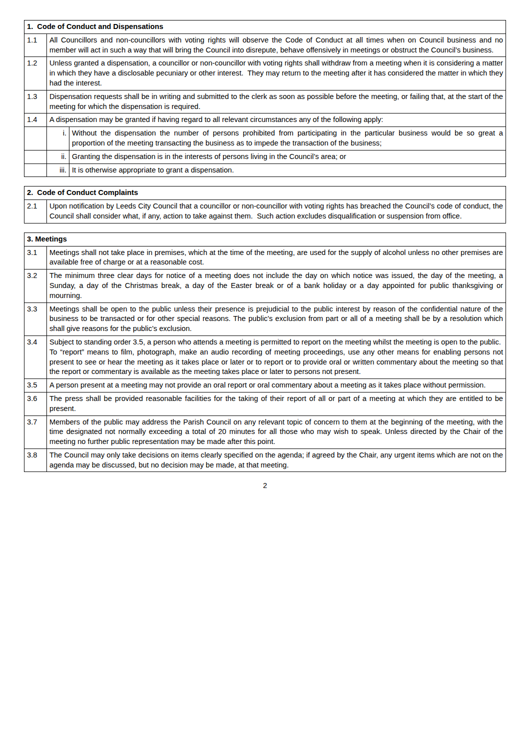| 1. Code of Conduct and Dispensations |
| 1.1 | All Councillors and non-councillors with voting rights will observe the Code of Conduct at all times when on Council business and no member will act in such a way that will bring the Council into disrepute, behave offensively in meetings or obstruct the Council’s business. |
| 1.2 | Unless granted a dispensation, a councillor or non-councillor with voting rights shall withdraw from a meeting when it is considering a matter in which they have a disclosable pecuniary or other interest. They may return to the meeting after it has considered the matter in which they had the interest. |
| 1.3 | Dispensation requests shall be in writing and submitted to the clerk as soon as possible before the meeting, or failing that, at the start of the meeting for which the dispensation is required. |
| 1.4 | A dispensation may be granted if having regard to all relevant circumstances any of the following apply: |
| | i. | Without the dispensation the number of persons prohibited from participating in the particular business would be so great a proportion of the meeting transacting the business as to impede the transaction of the business; |
| | ii. | Granting the dispensation is in the interests of persons living in the Council’s area; or |
| | iii. | It is otherwise appropriate to grant a dispensation. |
| 2. Code of Conduct Complaints |
| 2.1 | Upon notification by Leeds City Council that a councillor or non-councillor with voting rights has breached the Council’s code of conduct, the Council shall consider what, if any, action to take against them. Such action excludes disqualification or suspension from office. |
| 3. Meetings |
| 3.1 | Meetings shall not take place in premises, which at the time of the meeting, are used for the supply of alcohol unless no other premises are available free of charge or at a reasonable cost. |
| 3.2 | The minimum three clear days for notice of a meeting does not include the day on which notice was issued, the day of the meeting, a Sunday, a day of the Christmas break, a day of the Easter break or of a bank holiday or a day appointed for public thanksgiving or mourning. |
| 3.3 | Meetings shall be open to the public unless their presence is prejudicial to the public interest by reason of the confidential nature of the business to be transacted or for other special reasons. The public’s exclusion from part or all of a meeting shall be by a resolution which shall give reasons for the public’s exclusion. |
| 3.4 | Subject to standing order 3.5, a person who attends a meeting is permitted to report on the meeting whilst the meeting is open to the public. To “report” means to film, photograph, make an audio recording of meeting proceedings, use any other means for enabling persons not present to see or hear the meeting as it takes place or later or to report or to provide oral or written commentary about the meeting so that the report or commentary is available as the meeting takes place or later to persons not present. |
| 3.5 | A person present at a meeting may not provide an oral report or oral commentary about a meeting as it takes place without permission. |
| 3.6 | The press shall be provided reasonable facilities for the taking of their report of all or part of a meeting at which they are entitled to be present. |
| 3.7 | Members of the public may address the Parish Council on any relevant topic of concern to them at the beginning of the meeting, with the time designated not normally exceeding a total of 20 minutes for all those who may wish to speak. Unless directed by the Chair of the meeting no further public representation may be made after this point. |
| 3.8 | The Council may only take decisions on items clearly specified on the agenda; if agreed by the Chair, any urgent items which are not on the agenda may be discussed, but no decision may be made, at that meeting. |
2